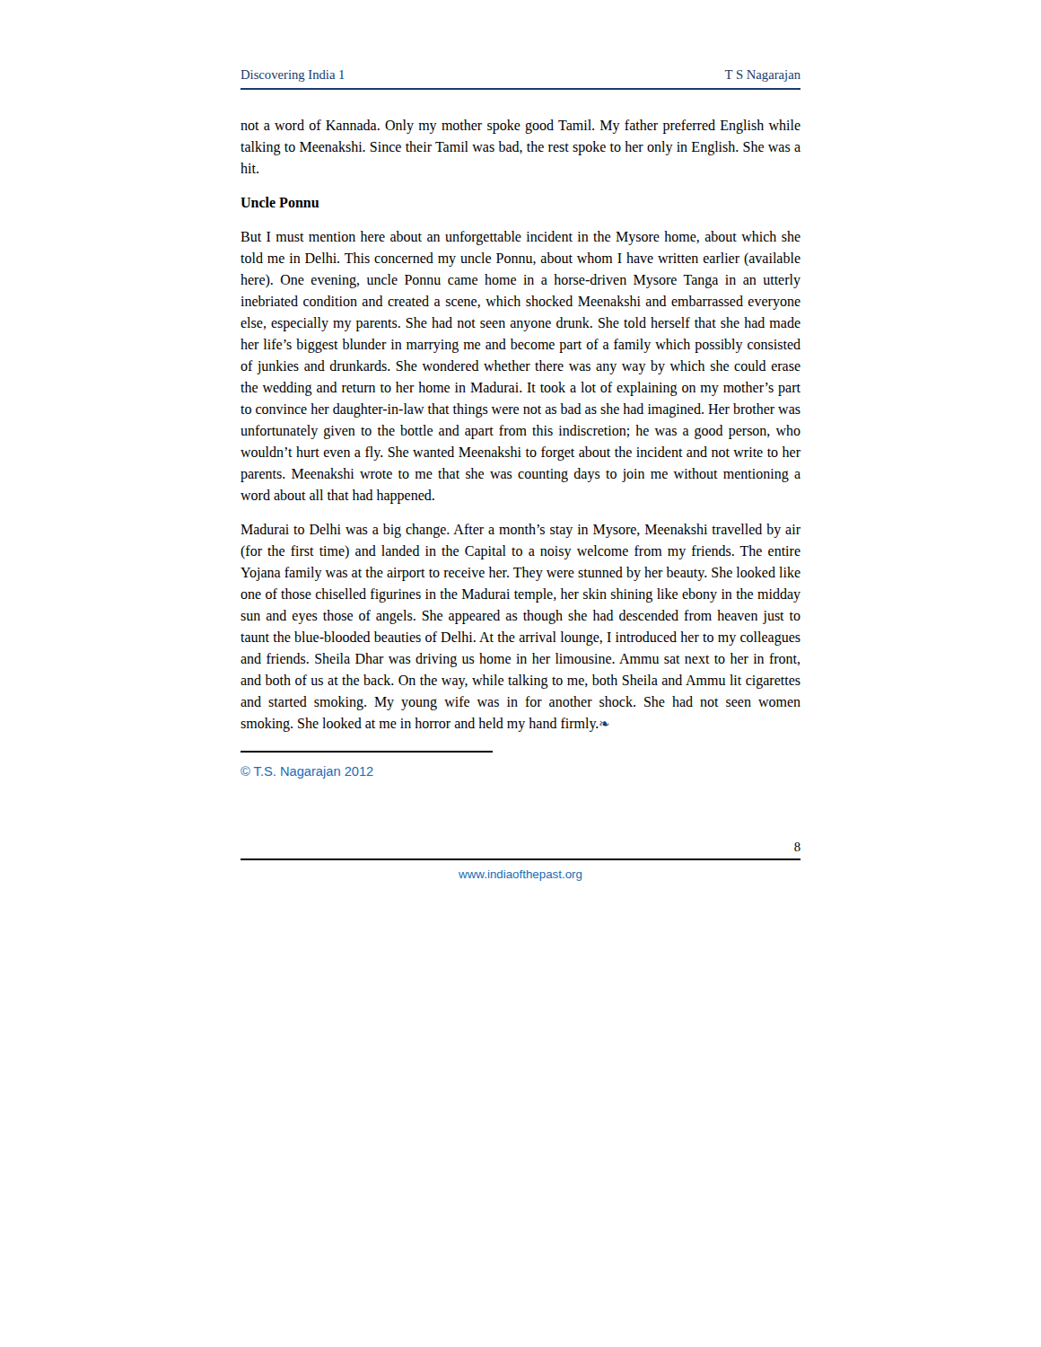Discovering India 1 T S Nagarajan
not a word of Kannada. Only my mother spoke good Tamil. My father preferred English while talking to Meenakshi. Since their Tamil was bad, the rest spoke to her only in English. She was a hit.
Uncle Ponnu
But I must mention here about an unforgettable incident in the Mysore home, about which she told me in Delhi. This concerned my uncle Ponnu, about whom I have written earlier (available here). One evening, uncle Ponnu came home in a horse-driven Mysore Tanga in an utterly inebriated condition and created a scene, which shocked Meenakshi and embarrassed everyone else, especially my parents. She had not seen anyone drunk. She told herself that she had made her life’s biggest blunder in marrying me and become part of a family which possibly consisted of junkies and drunkards. She wondered whether there was any way by which she could erase the wedding and return to her home in Madurai. It took a lot of explaining on my mother’s part to convince her daughter-in-law that things were not as bad as she had imagined. Her brother was unfortunately given to the bottle and apart from this indiscretion; he was a good person, who wouldn’t hurt even a fly. She wanted Meenakshi to forget about the incident and not write to her parents. Meenakshi wrote to me that she was counting days to join me without mentioning a word about all that had happened.
Madurai to Delhi was a big change. After a month’s stay in Mysore, Meenakshi travelled by air (for the first time) and landed in the Capital to a noisy welcome from my friends. The entire Yojana family was at the airport to receive her. They were stunned by her beauty. She looked like one of those chiselled figurines in the Madurai temple, her skin shining like ebony in the midday sun and eyes those of angels. She appeared as though she had descended from heaven just to taunt the blue-blooded beauties of Delhi. At the arrival lounge, I introduced her to my colleagues and friends. Sheila Dhar was driving us home in her limousine. Ammu sat next to her in front, and both of us at the back. On the way, while talking to me, both Sheila and Ammu lit cigarettes and started smoking. My young wife was in for another shock. She had not seen women smoking. She looked at me in horror and held my hand firmly.❧
© T.S. Nagarajan 2012
8
www.indiaofthepast.org